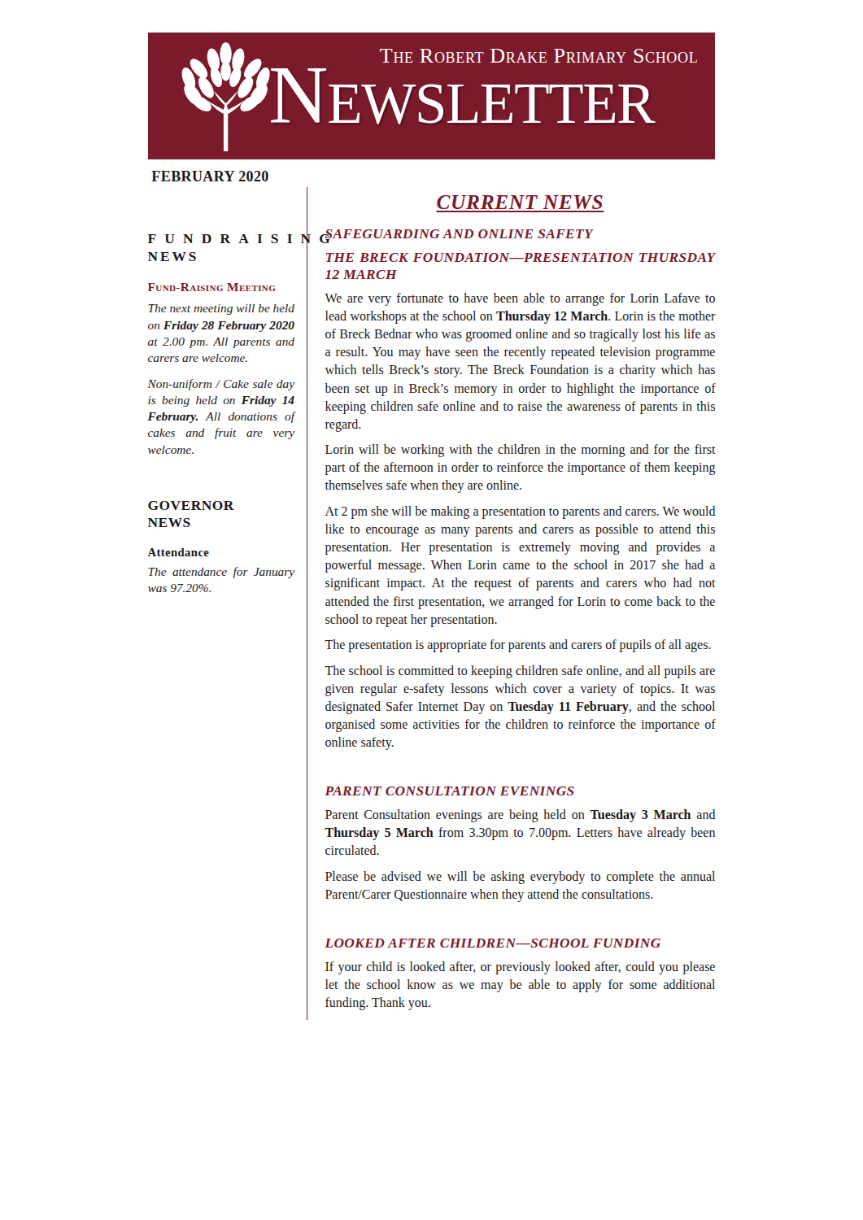The Robert Drake Primary School
Newsletter
FEBRUARY 2020
F U N D R A I S I N G
NEWS
Fund-Raising Meeting
The next meeting will be held on Friday 28 February 2020 at 2.00 pm. All parents and carers are welcome.
Non-uniform / Cake sale day is being held on Friday 14 February. All donations of cakes and fruit are very welcome.
GOVERNOR
NEWS
Attendance
The attendance for January was 97.20%.
CURRENT NEWS
SAFEGUARDING AND ONLINE SAFETY
THE BRECK FOUNDATION—PRESENTATION THURSDAY 12 MARCH
We are very fortunate to have been able to arrange for Lorin Lafave to lead workshops at the school on Thursday 12 March. Lorin is the mother of Breck Bednar who was groomed online and so tragically lost his life as a result. You may have seen the recently repeated television programme which tells Breck’s story. The Breck Foundation is a charity which has been set up in Breck’s memory in order to highlight the importance of keeping children safe online and to raise the awareness of parents in this regard.
Lorin will be working with the children in the morning and for the first part of the afternoon in order to reinforce the importance of them keeping themselves safe when they are online.
At 2 pm she will be making a presentation to parents and carers. We would like to encourage as many parents and carers as possible to attend this presentation. Her presentation is extremely moving and provides a powerful message. When Lorin came to the school in 2017 she had a significant impact. At the request of parents and carers who had not attended the first presentation, we arranged for Lorin to come back to the school to repeat her presentation.
The presentation is appropriate for parents and carers of pupils of all ages.
The school is committed to keeping children safe online, and all pupils are given regular e-safety lessons which cover a variety of topics. It was designated Safer Internet Day on Tuesday 11 February, and the school organised some activities for the children to reinforce the importance of online safety.
PARENT CONSULTATION EVENINGS
Parent Consultation evenings are being held on Tuesday 3 March and Thursday 5 March from 3.30pm to 7.00pm. Letters have already been circulated.
Please be advised we will be asking everybody to complete the annual Parent/Carer Questionnaire when they attend the consultations.
LOOKED AFTER CHILDREN—SCHOOL FUNDING
If your child is looked after, or previously looked after, could you please let the school know as we may be able to apply for some additional funding. Thank you.